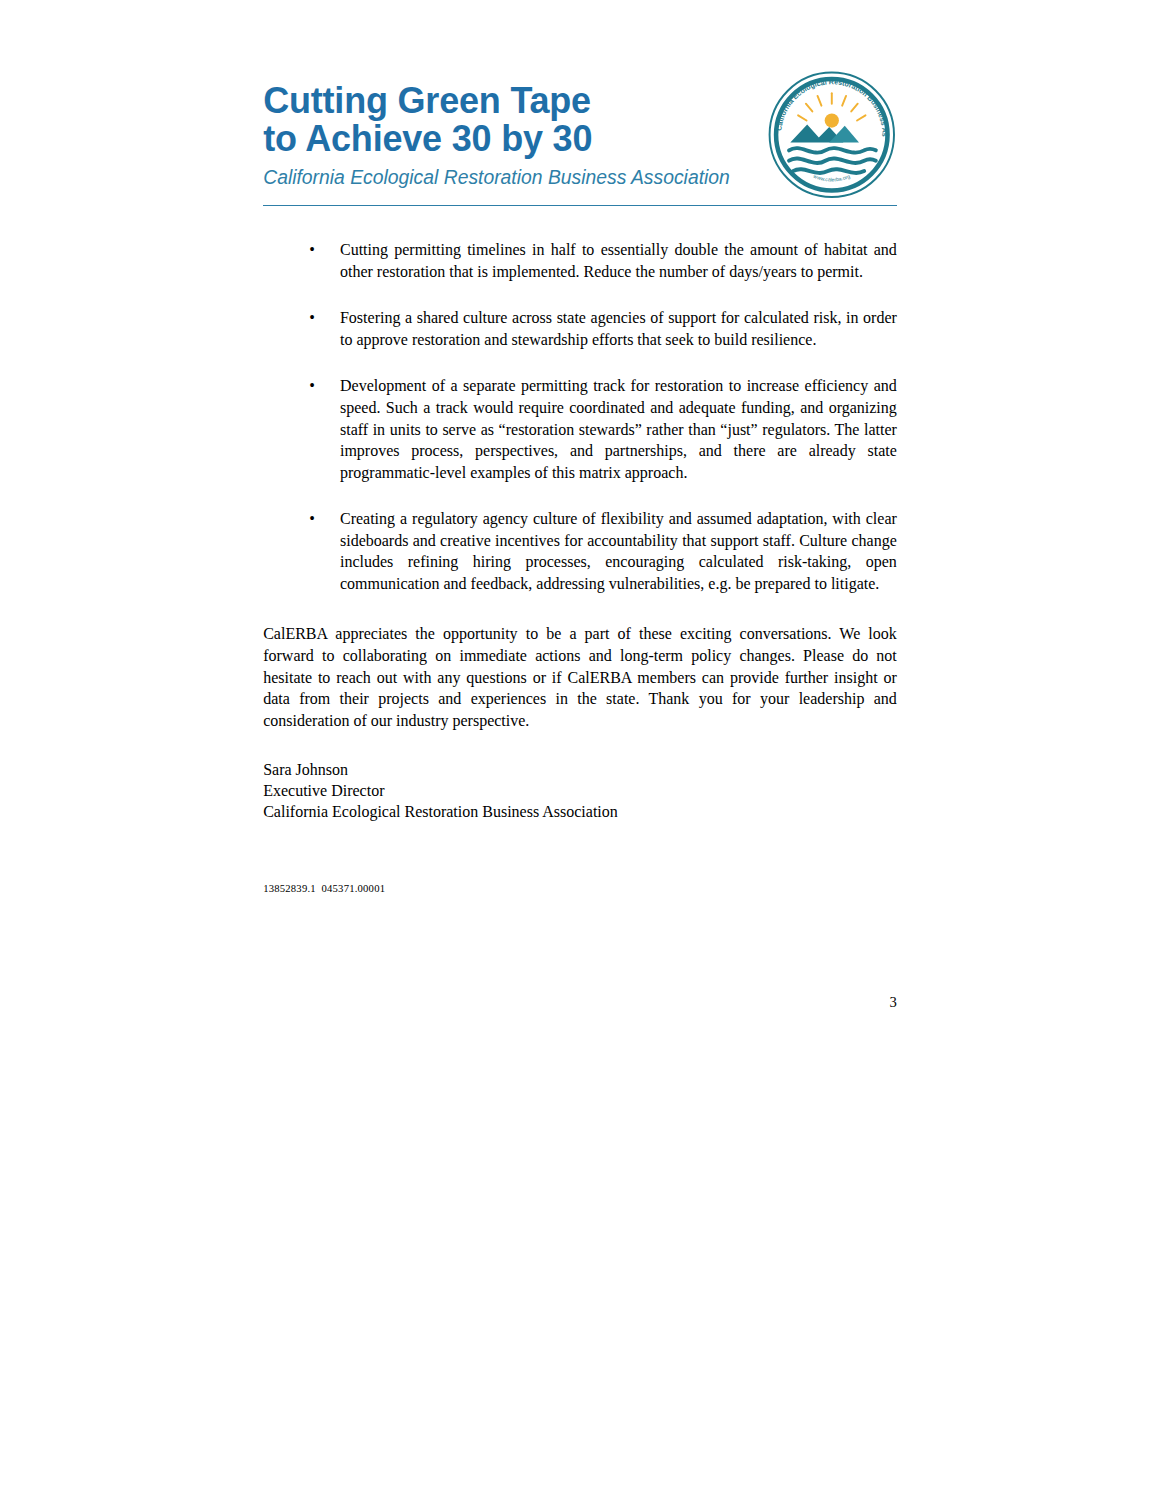Cutting Green Tape
to Achieve 30 by 30
California Ecological Restoration Business Association
CalERBA California Ecological Restoration Business Association www.calerba.org
Cutting permitting timelines in half to essentially double the amount of habitat and other restoration that is implemented. Reduce the number of days/years to permit.
Fostering a shared culture across state agencies of support for calculated risk, in order to approve restoration and stewardship efforts that seek to build resilience.
Development of a separate permitting track for restoration to increase efficiency and speed. Such a track would require coordinated and adequate funding, and organizing staff in units to serve as “restoration stewards” rather than “just” regulators. The latter improves process, perspectives, and partnerships, and there are already state programmatic-level examples of this matrix approach.
Creating a regulatory agency culture of flexibility and assumed adaptation, with clear sideboards and creative incentives for accountability that support staff. Culture change includes refining hiring processes, encouraging calculated risk-taking, open communication and feedback, addressing vulnerabilities, e.g. be prepared to litigate.
CalERBA appreciates the opportunity to be a part of these exciting conversations. We look forward to collaborating on immediate actions and long-term policy changes. Please do not hesitate to reach out with any questions or if CalERBA members can provide further insight or data from their projects and experiences in the state. Thank you for your leadership and consideration of our industry perspective.
Sara Johnson
Executive Director
California Ecological Restoration Business Association
13852839.1 045371.00001
3